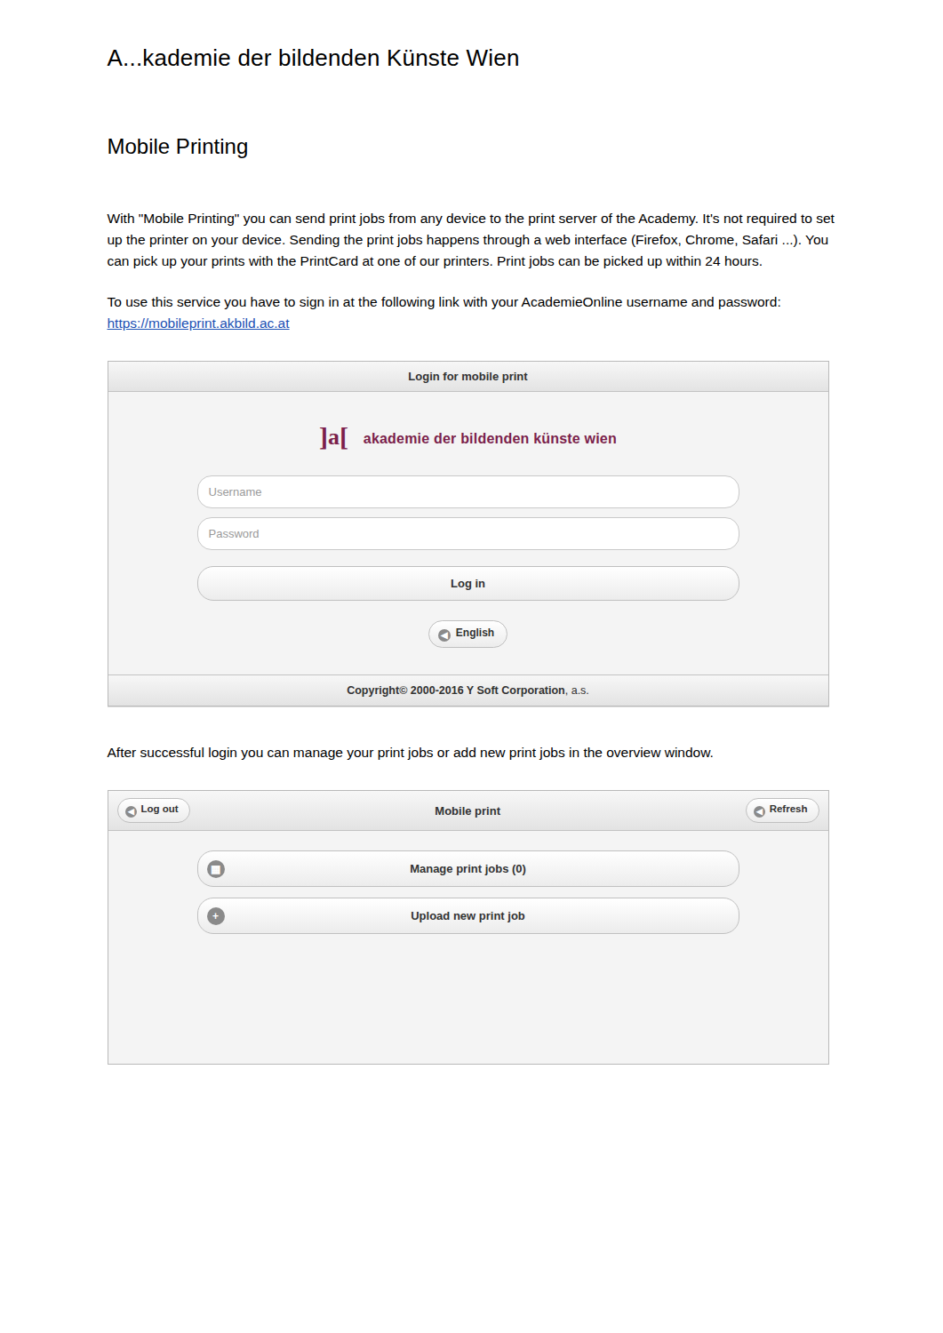A...kademie der bildenden Künste Wien
Mobile Printing
With "Mobile Printing" you can send print jobs from any device to the print server of the Academy. It's not required to set up the printer on your device. Sending the print jobs happens through a web interface (Firefox, Chrome, Safari ...). You can pick up your prints with the PrintCard at one of our printers. Print jobs can be picked up within 24 hours.
To use this service you have to sign in at the following link with your AcademieOnline username and password: https://mobileprint.akbild.ac.at
Login for mobile print
] a[ akademie der bildenden künste wien
Username
Password
Log in
◀English
Copyright© 2000-2016 Y Soft Corporation, a.s.
After successful login you can manage your print jobs or add new print jobs in the overview window.
◀Log out Mobile print ◀Refresh
▦Manage print jobs (0)
+Upload new print job